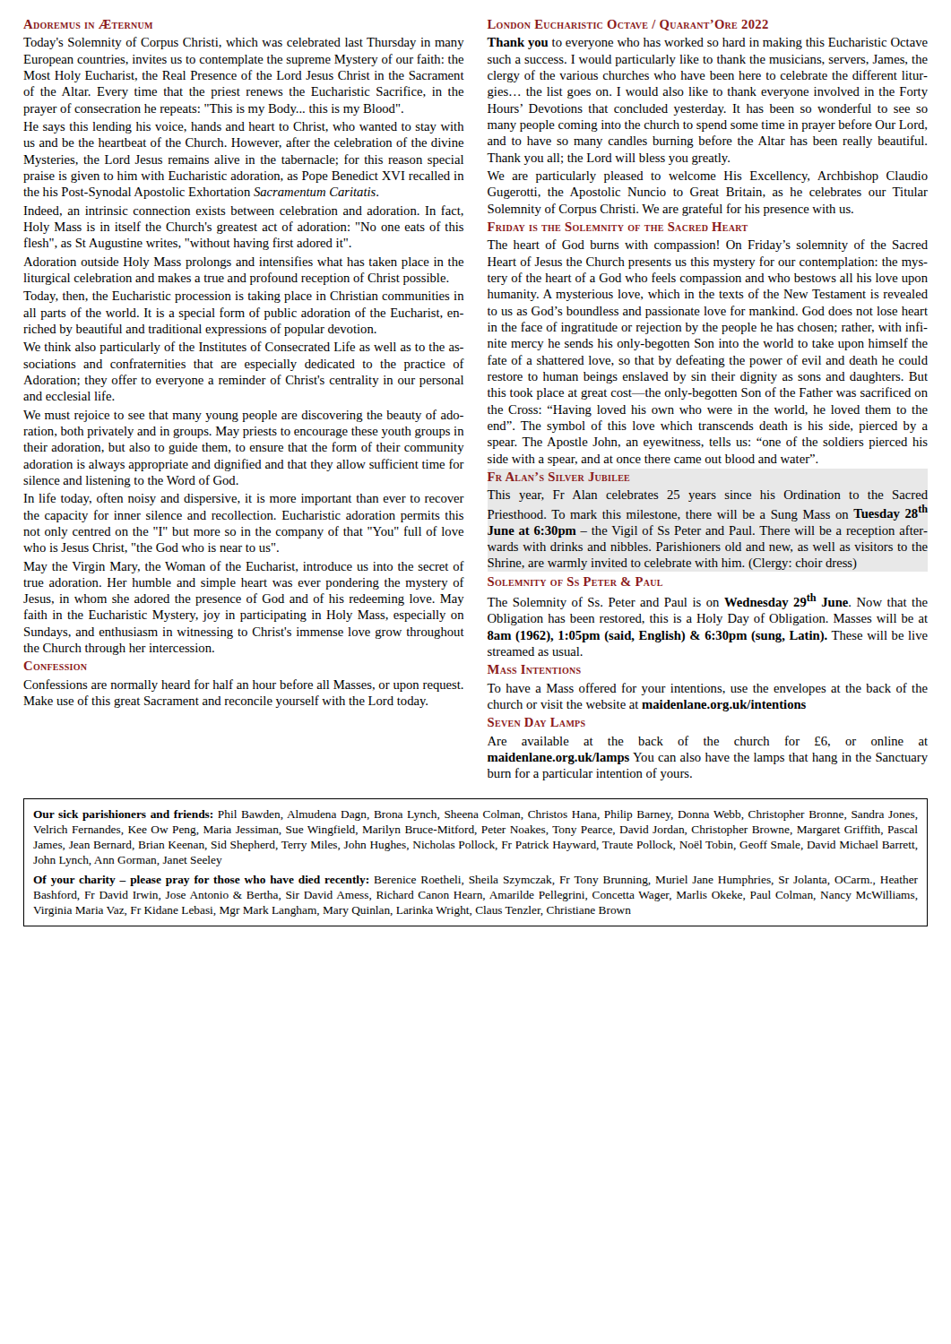Adoremus in Æternum
Today's Solemnity of Corpus Christi, which was celebrated last Thursday in many European countries, invites us to contemplate the supreme Mystery of our faith: the Most Holy Eucharist, the Real Presence of the Lord Jesus Christ in the Sacrament of the Altar. Every time that the priest renews the Eucharistic Sacrifice, in the prayer of consecration he repeats: "This is my Body... this is my Blood".
He says this lending his voice, hands and heart to Christ, who wanted to stay with us and be the heartbeat of the Church. However, after the celebration of the divine Mysteries, the Lord Jesus remains alive in the tabernacle; for this reason special praise is given to him with Eucharistic adoration, as Pope Benedict XVI recalled in the his Post-Synodal Apostolic Exhortation Sacramentum Caritatis.
Indeed, an intrinsic connection exists between celebration and adoration. In fact, Holy Mass is in itself the Church's greatest act of adoration: "No one eats of this flesh", as St Augustine writes, "without having first adored it".
Adoration outside Holy Mass prolongs and intensifies what has taken place in the liturgical celebration and makes a true and profound reception of Christ possible.
Today, then, the Eucharistic procession is taking place in Christian communities in all parts of the world. It is a special form of public adoration of the Eucharist, enriched by beautiful and traditional expressions of popular devotion.
We think also particularly of the Institutes of Consecrated Life as well as to the associations and confraternities that are especially dedicated to the practice of Adoration; they offer to everyone a reminder of Christ's centrality in our personal and ecclesial life.
We must rejoice to see that many young people are discovering the beauty of adoration, both privately and in groups. May priests to encourage these youth groups in their adoration, but also to guide them, to ensure that the form of their community adoration is always appropriate and dignified and that they allow sufficient time for silence and listening to the Word of God.
In life today, often noisy and dispersive, it is more important than ever to recover the capacity for inner silence and recollection. Eucharistic adoration permits this not only centred on the "I" but more so in the company of that "You" full of love who is Jesus Christ, "the God who is near to us".
May the Virgin Mary, the Woman of the Eucharist, introduce us into the secret of true adoration. Her humble and simple heart was ever pondering the mystery of Jesus, in whom she adored the presence of God and of his redeeming love. May faith in the Eucharistic Mystery, joy in participating in Holy Mass, especially on Sundays, and enthusiasm in witnessing to Christ's immense love grow throughout the Church through her intercession.
Confession
Confessions are normally heard for half an hour before all Masses, or upon request. Make use of this great Sacrament and reconcile yourself with the Lord today.
London Eucharistic Octave / Quarant’Ore 2022
Thank you to everyone who has worked so hard in making this Eucharistic Octave such a success. I would particularly like to thank the musicians, servers, James, the clergy of the various churches who have been here to celebrate the different liturgies… the list goes on. I would also like to thank everyone involved in the Forty Hours’ Devotions that concluded yesterday. It has been so wonderful to see so many people coming into the church to spend some time in prayer before Our Lord, and to have so many candles burning before the Altar has been really beautiful. Thank you all; the Lord will bless you greatly.
We are particularly pleased to welcome His Excellency, Archbishop Claudio Gugerotti, the Apostolic Nuncio to Great Britain, as he celebrates our Titular Solemnity of Corpus Christi. We are grateful for his presence with us.
Friday is the Solemnity of the Sacred Heart
The heart of God burns with compassion! On Friday’s solemnity of the Sacred Heart of Jesus the Church presents us this mystery for our contemplation: the mystery of the heart of a God who feels compassion and who bestows all his love upon humanity. A mysterious love, which in the texts of the New Testament is revealed to us as God’s boundless and passionate love for mankind. God does not lose heart in the face of ingratitude or rejection by the people he has chosen; rather, with infinite mercy he sends his only-begotten Son into the world to take upon himself the fate of a shattered love, so that by defeating the power of evil and death he could restore to human beings enslaved by sin their dignity as sons and daughters. But this took place at great cost—the only-begotten Son of the Father was sacrificed on the Cross: “Having loved his own who were in the world, he loved them to the end”. The symbol of this love which transcends death is his side, pierced by a spear. The Apostle John, an eyewitness, tells us: “one of the soldiers pierced his side with a spear, and at once there came out blood and water”.
Fr Alan’s Silver Jubilee
This year, Fr Alan celebrates 25 years since his Ordination to the Sacred Priesthood. To mark this milestone, there will be a Sung Mass on Tuesday 28th June at 6:30pm – the Vigil of Ss Peter and Paul. There will be a reception afterwards with drinks and nibbles. Parishioners old and new, as well as visitors to the Shrine, are warmly invited to celebrate with him. (Clergy: choir dress)
Solemnity of Ss Peter & Paul
The Solemnity of Ss. Peter and Paul is on Wednesday 29th June. Now that the Obligation has been restored, this is a Holy Day of Obligation. Masses will be at 8am (1962), 1:05pm (said, English) & 6:30pm (sung, Latin). These will be live streamed as usual.
Mass Intentions
To have a Mass offered for your intentions, use the envelopes at the back of the church or visit the website at maidenlane.org.uk/intentions
Seven Day Lamps
Are available at the back of the church for £6, or online at maidenlane.org.uk/lamps You can also have the lamps that hang in the Sanctuary burn for a particular intention of yours.
Our sick parishioners and friends: Phil Bawden, Almudena Dagn, Brona Lynch, Sheena Colman, Christos Hana, Philip Barney, Donna Webb, Christopher Bronne, Sandra Jones, Velrich Fernandes, Kee Ow Peng, Maria Jessiman, Sue Wingfield, Marilyn Bruce-Mitford, Peter Noakes, Tony Pearce, David Jordan, Christopher Browne, Margaret Griffith, Pascal James, Jean Bernard, Brian Keenan, Sid Shepherd, Terry Miles, John Hughes, Nicholas Pollock, Fr Patrick Hayward, Traute Pollock, Noël Tobin, Geoff Smale, David Michael Barrett, John Lynch, Ann Gorman, Janet Seeley
Of your charity – please pray for those who have died recently: Berenice Roetheli, Sheila Szymczak, Fr Tony Brunning, Muriel Jane Humphries, Sr Jolanta, OCarm., Heather Bashford, Fr David Irwin, Jose Antonio & Bertha, Sir David Amess, Richard Canon Hearn, Amarilde Pellegrini, Concetta Wager, Marlis Okeke, Paul Colman, Nancy McWilliams, Virginia Maria Vaz, Fr Kidane Lebasi, Mgr Mark Langham, Mary Quinlan, Larinka Wright, Claus Tenzler, Christiane Brown